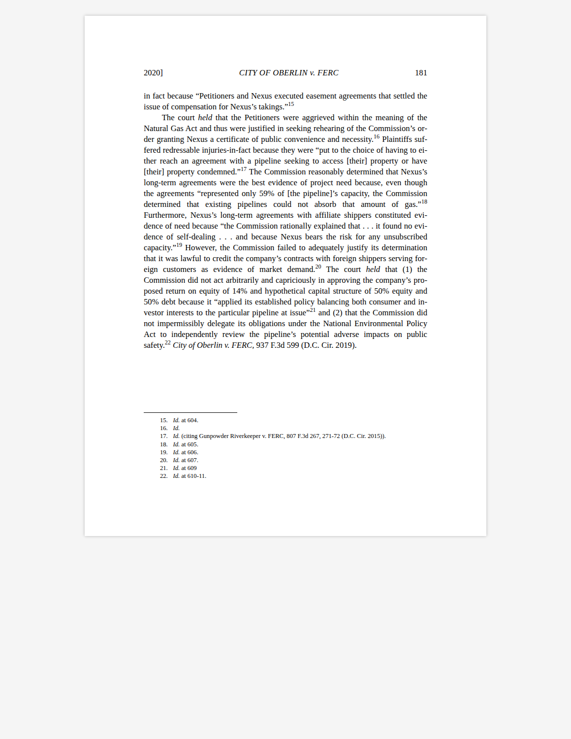2020] CITY OF OBERLIN v. FERC 181
in fact because “Petitioners and Nexus executed easement agreements that settled the issue of compensation for Nexus’s takings.”15
The court held that the Petitioners were aggrieved within the meaning of the Natural Gas Act and thus were justified in seeking rehearing of the Commission’s order granting Nexus a certificate of public convenience and necessity.16 Plaintiffs suffered redressable injuries-in-fact because they were “put to the choice of having to either reach an agreement with a pipeline seeking to access [their] property or have [their] property condemned.”17 The Commission reasonably determined that Nexus’s long-term agreements were the best evidence of project need because, even though the agreements “represented only 59% of [the pipeline]’s capacity, the Commission determined that existing pipelines could not absorb that amount of gas.”18 Furthermore, Nexus’s long-term agreements with affiliate shippers constituted evidence of need because “the Commission rationally explained that . . . it found no evidence of self-dealing . . . and because Nexus bears the risk for any unsubscribed capacity.”19 However, the Commission failed to adequately justify its determination that it was lawful to credit the company’s contracts with foreign shippers serving foreign customers as evidence of market demand.20 The court held that (1) the Commission did not act arbitrarily and capriciously in approving the company’s proposed return on equity of 14% and hypothetical capital structure of 50% equity and 50% debt because it “applied its established policy balancing both consumer and investor interests to the particular pipeline at issue”21 and (2) that the Commission did not impermissibly delegate its obligations under the National Environmental Policy Act to independently review the pipeline’s potential adverse impacts on public safety.22 City of Oberlin v. FERC, 937 F.3d 599 (D.C. Cir. 2019).
15. Id. at 604.
16. Id.
17. Id. (citing Gunpowder Riverkeeper v. FERC, 807 F.3d 267, 271-72 (D.C. Cir. 2015)).
18. Id. at 605.
19. Id. at 606.
20. Id. at 607.
21. Id. at 609
22. Id. at 610-11.